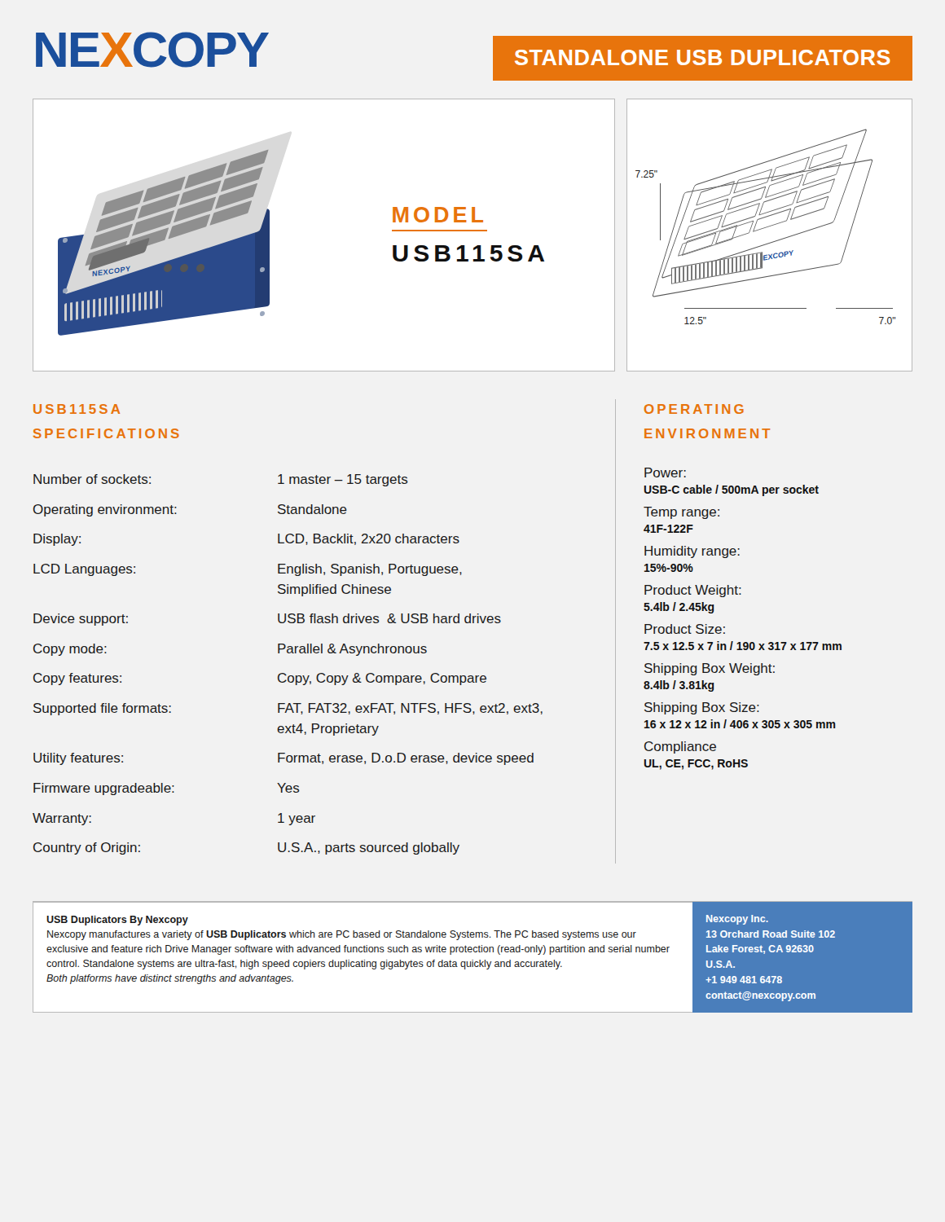NEXCOPY
STANDALONE USB DUPLICATORS
NEXCOPY
MODEL
USB115SA
NEXCOPY
7.25"
12.5"
7.0"
USB115SA
SPECIFICATIONS
| Number of sockets: | 1 master – 15 targets |
| Operating environment: | Standalone |
| Display: | LCD, Backlit, 2x20 characters |
| LCD Languages: | English, Spanish, Portuguese, Simplified Chinese |
| Device support: | USB flash drives & USB hard drives |
| Copy mode: | Parallel & Asynchronous |
| Copy features: | Copy, Copy & Compare, Compare |
| Supported file formats: | FAT, FAT32, exFAT, NTFS, HFS, ext2, ext3, ext4, Proprietary |
| Utility features: | Format, erase, D.o.D erase, device speed |
| Firmware upgradeable: | Yes |
| Warranty: | 1 year |
| Country of Origin: | U.S.A., parts sourced globally |
OPERATING
ENVIRONMENT
Power:
USB-C cable / 500mA per socket
Temp range:
41F-122F
Humidity range:
15%-90%
Product Weight:
5.4lb / 2.45kg
Product Size:
7.5 x 12.5 x 7 in / 190 x 317 x 177 mm
Shipping Box Weight:
8.4lb / 3.81kg
Shipping Box Size:
16 x 12 x 12 in / 406 x 305 x 305 mm
Compliance
UL, CE, FCC, RoHS
USB Duplicators By Nexcopy
Nexcopy manufactures a variety of USB Duplicators which are PC based or Standalone Systems. The PC based systems use our exclusive and feature rich Drive Manager software with advanced functions such as write protection (read-only) partition and serial number control. Standalone systems are ultra-fast, high speed copiers duplicating gigabytes of data quickly and accurately.
Both platforms have distinct strengths and advantages.
Nexcopy Inc.
13 Orchard Road Suite 102
Lake Forest, CA 92630
U.S.A.
+1 949 481 6478
contact@nexcopy.com